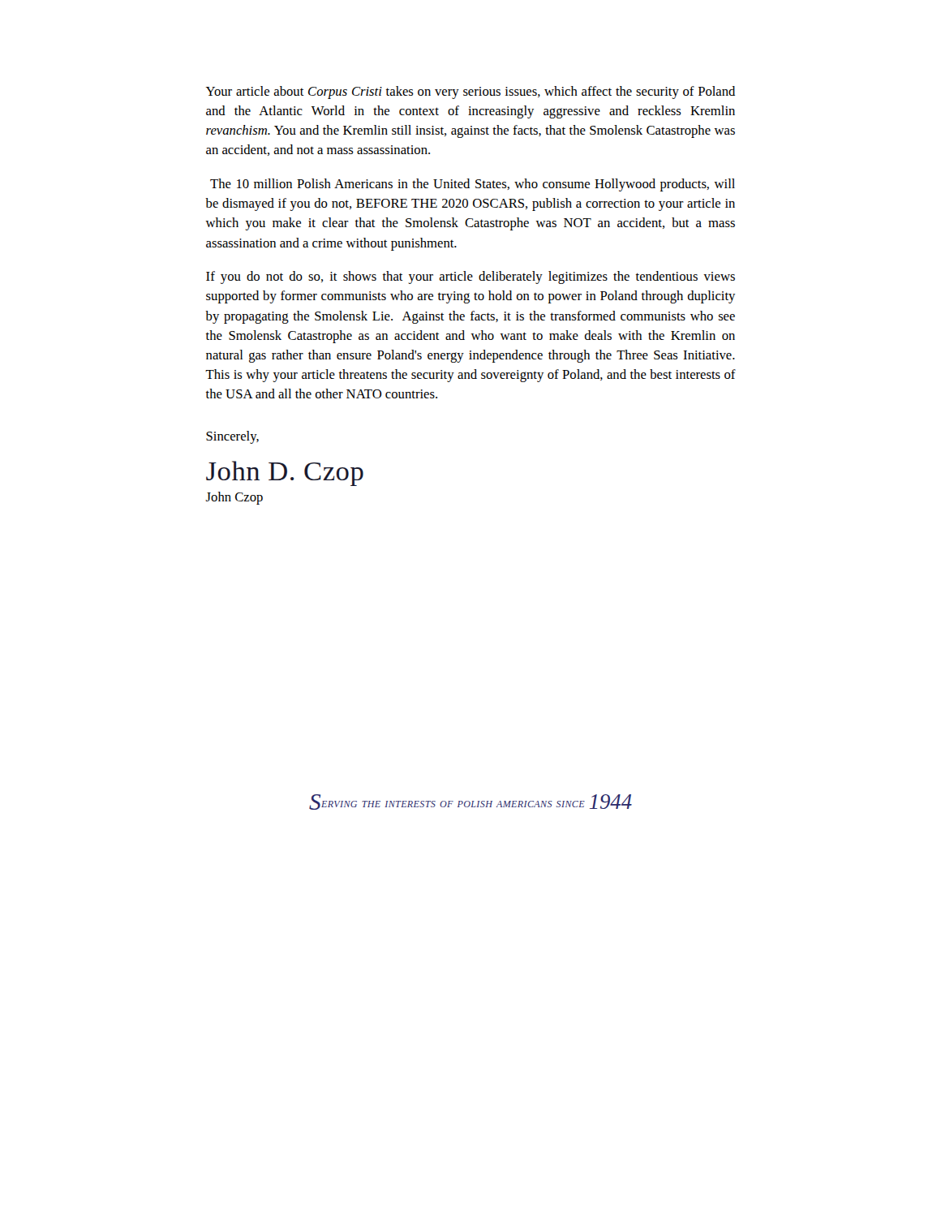Your article about Corpus Cristi takes on very serious issues, which affect the security of Poland and the Atlantic World in the context of increasingly aggressive and reckless Kremlin revanchism. You and the Kremlin still insist, against the facts, that the Smolensk Catastrophe was an accident, and not a mass assassination.
The 10 million Polish Americans in the United States, who consume Hollywood products, will be dismayed if you do not, BEFORE THE 2020 OSCARS, publish a correction to your article in which you make it clear that the Smolensk Catastrophe was NOT an accident, but a mass assassination and a crime without punishment.
If you do not do so, it shows that your article deliberately legitimizes the tendentious views supported by former communists who are trying to hold on to power in Poland through duplicity by propagating the Smolensk Lie. Against the facts, it is the transformed communists who see the Smolensk Catastrophe as an accident and who want to make deals with the Kremlin on natural gas rather than ensure Poland's energy independence through the Three Seas Initiative. This is why your article threatens the security and sovereignty of Poland, and the best interests of the USA and all the other NATO countries.
Sincerely,
John D. Czop
John Czop
Serving the interests of polish americans since 1944